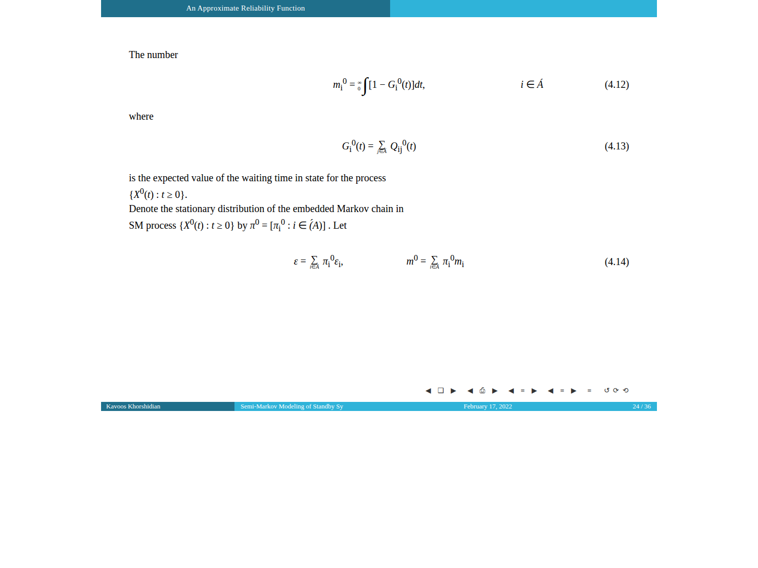An Approximate Reliability Function
The number
mi0 = ∞
0∫[1 − Gi0(t)]dt, i ∈ Á (4.12)
where
Gi0(t) = ∑j∈Á Qij0(t) (4.13)
is the expected value of the waiting time in state for the process
{X0(t) : t ≥ 0}.
Denote the stationary distribution of the embedded Markov chain in
SM process {X0(t) : t ≥ 0} by π0 = [πi0 : i ∈ (́A)] . Let
ε = ∑i∈Á πi0εi, m0 = ∑i∈Á πi0mi (4.14)
◀ ❑ ▶ ◀ ⎙ ▶ ◀ ≡ ▶ ◀ ≡ ▶ ≡ ↺ ⟳ ⟲
Kavoos Khorshidian
Semi-Markov Modeling of Standby Sy February 17, 2022 24 / 36